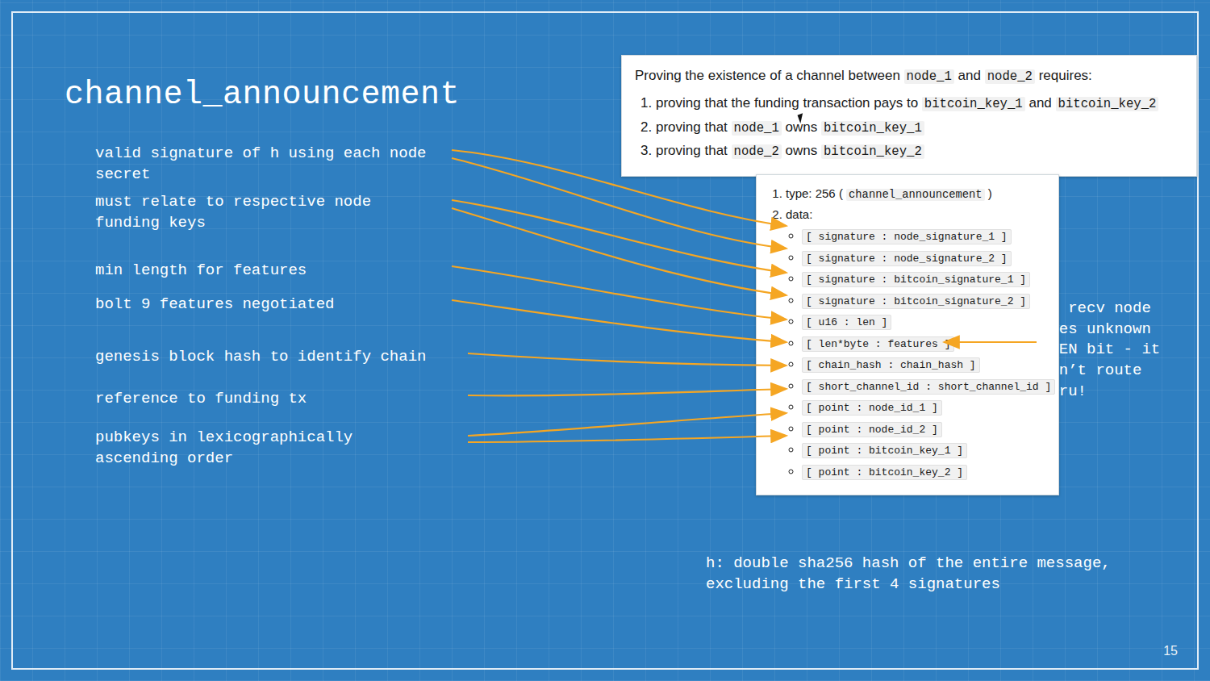channel_announcement
valid signature of h using each node secret
must relate to respective node funding keys
min length for features
bolt 9 features negotiated
genesis block hash to identify chain
reference to funding tx
pubkeys in lexicographically ascending order
if recv node sees unknown EVEN bit - it can’t route thru!
h: double sha256 hash of the entire message, excluding the first 4 signatures
Proving the existence of a channel between node_1 and node_2 requires:
proving that the funding transaction pays to bitcoin_key_1 and bitcoin_key_2
proving that node_1 owns bitcoin_key_1
proving that node_2 owns bitcoin_key_2
type: 256 ( channel_announcement )
data:
[ signature : node_signature_1 ]
[ signature : node_signature_2 ]
[ signature : bitcoin_signature_1 ]
[ signature : bitcoin_signature_2 ]
[ u16 : len ]
[ len*byte : features ]
[ chain_hash : chain_hash ]
[ short_channel_id : short_channel_id ]
[ point : node_id_1 ]
[ point : node_id_2 ]
[ point : bitcoin_key_1 ]
[ point : bitcoin_key_2 ]
15